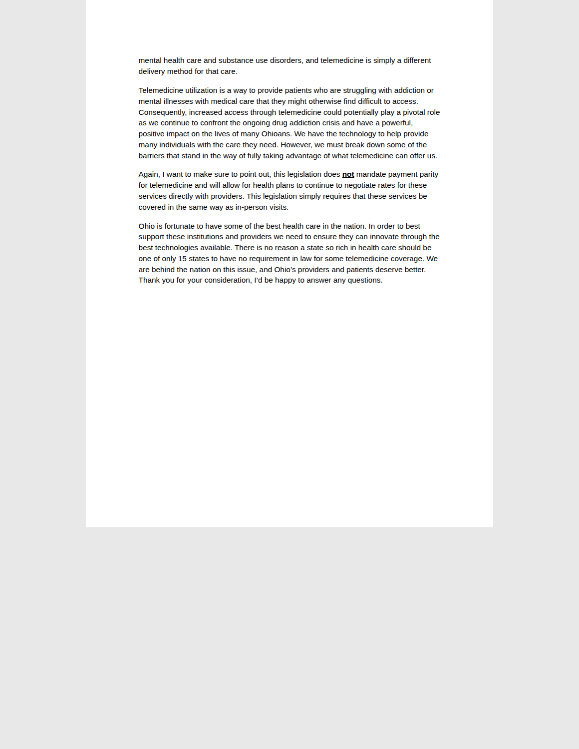mental health care and substance use disorders, and telemedicine is simply a different delivery method for that care.
Telemedicine utilization is a way to provide patients who are struggling with addiction or mental illnesses with medical care that they might otherwise find difficult to access. Consequently, increased access through telemedicine could potentially play a pivotal role as we continue to confront the ongoing drug addiction crisis and have a powerful, positive impact on the lives of many Ohioans. We have the technology to help provide many individuals with the care they need. However, we must break down some of the barriers that stand in the way of fully taking advantage of what telemedicine can offer us.
Again, I want to make sure to point out, this legislation does not mandate payment parity for telemedicine and will allow for health plans to continue to negotiate rates for these services directly with providers. This legislation simply requires that these services be covered in the same way as in-person visits.
Ohio is fortunate to have some of the best health care in the nation. In order to best support these institutions and providers we need to ensure they can innovate through the best technologies available. There is no reason a state so rich in health care should be one of only 15 states to have no requirement in law for some telemedicine coverage. We are behind the nation on this issue, and Ohio’s providers and patients deserve better. Thank you for your consideration, I’d be happy to answer any questions.